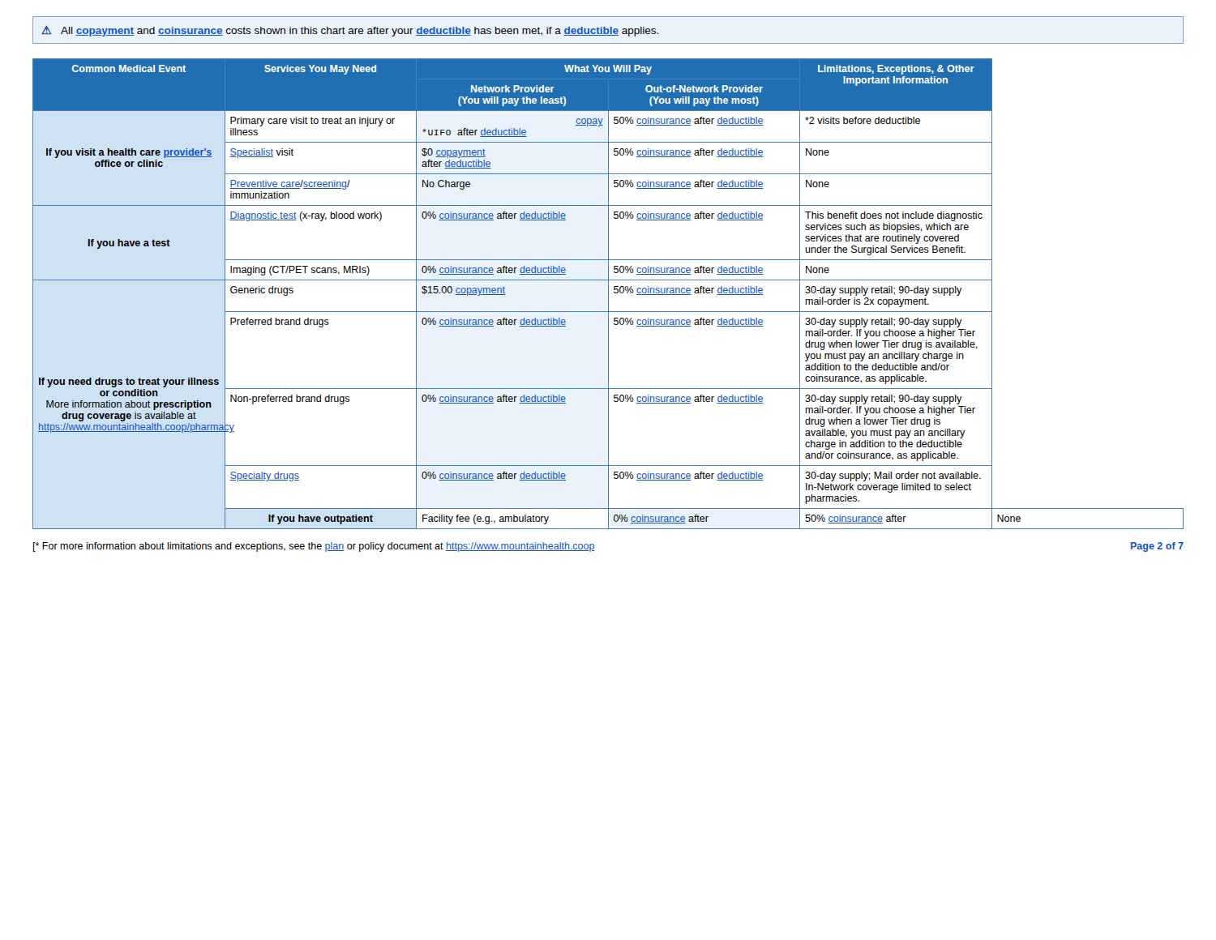⚠ All copayment and coinsurance costs shown in this chart are after your deductible has been met, if a deductible applies.
| Common Medical Event | Services You May Need | What You Will Pay | Limitations, Exceptions, & Other Important Information |
| --- | --- | --- | --- |
| Network Provider (You will pay the least) | Out-of-Network Provider (You will pay the most) |
| If you visit a health care provider's office or clinic | Primary care visit to treat an injury or illness | copay *UIFO after deductible | 50% coinsurance after deductible | *2 visits before deductible |
| Specialist visit | $0 copayment after deductible | 50% coinsurance after deductible | None |
| Preventive care / screening / immunization | No Charge | 50% coinsurance after deductible | None |
| If you have a test | Diagnostic test (x-ray, blood work) | 0% coinsurance after deductible | 50% coinsurance after deductible | This benefit does not include diagnostic services such as biopsies, which are services that are routinely covered under the Surgical Services Benefit. |
| Imaging (CT/PET scans, MRIs) | 0% coinsurance after deductible | 50% coinsurance after deductible | None |
| If you need drugs to treat your illness or condition More information about prescription drug coverage is available at https://www.mountainhealth.coop/pharmacy | Generic drugs | $15.00 copayment | 50% coinsurance after deductible | 30-day supply retail; 90-day supply mail-order is 2x copayment. |
| Preferred brand drugs | 0% coinsurance after deductible | 50% coinsurance after deductible | 30-day supply retail; 90-day supply mail-order. If you choose a higher Tier drug when lower Tier drug is available, you must pay an ancillary charge in addition to the deductible and/or coinsurance, as applicable. |
| Non-preferred brand drugs | 0% coinsurance after deductible | 50% coinsurance after deductible | 30-day supply retail; 90-day supply mail-order. If you choose a higher Tier drug when a lower Tier drug is available, you must pay an ancillary charge in addition to the deductible and/or coinsurance, as applicable. |
| Specialty drugs | 0% coinsurance after deductible | 50% coinsurance after deductible | 30-day supply; Mail order not available. In-Network coverage limited to select pharmacies. |
| If you have outpatient | Facility fee (e.g., ambulatory | 0% coinsurance after | 50% coinsurance after | None |
[* For more information about limitations and exceptions, see the plan or policy document at https://www.mountainhealth.coop
Page 2 of 7